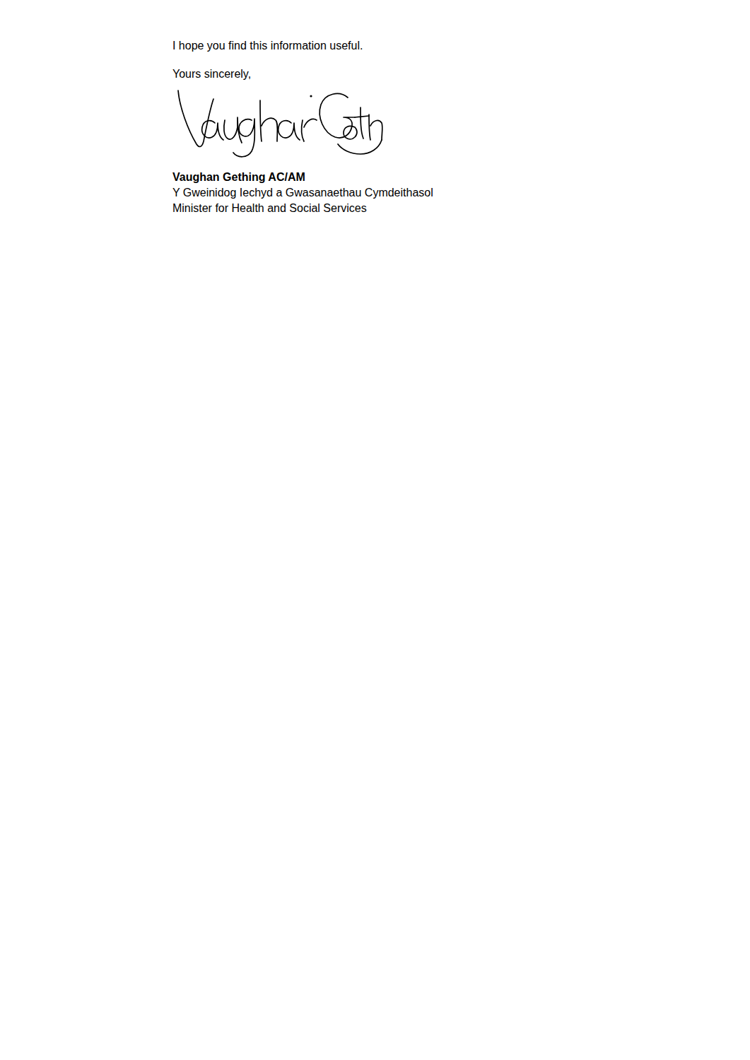I hope you find this information useful.
Yours sincerely,
Vaughan Gething AC/AM
Y Gweinidog Iechyd a Gwasanaethau Cymdeithasol
Minister for Health and Social Services